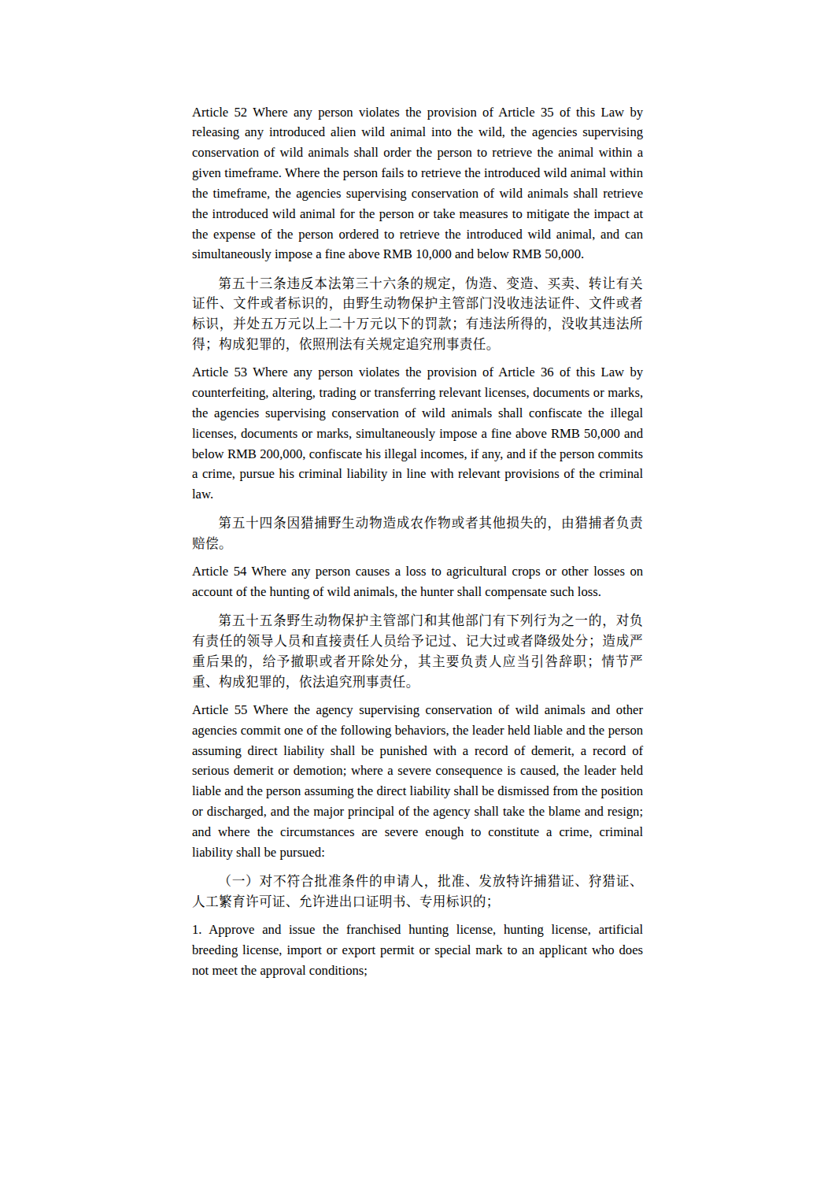Article 52 Where any person violates the provision of Article 35 of this Law by releasing any introduced alien wild animal into the wild, the agencies supervising conservation of wild animals shall order the person to retrieve the animal within a given timeframe. Where the person fails to retrieve the introduced wild animal within the timeframe, the agencies supervising conservation of wild animals shall retrieve the introduced wild animal for the person or take measures to mitigate the impact at the expense of the person ordered to retrieve the introduced wild animal, and can simultaneously impose a fine above RMB 10,000 and below RMB 50,000.
第五十三条违反本法第三十六条的规定，伪造、变造、买卖、转让有关证件、文件或者标识的，由野生动物保护主管部门没收违法证件、文件或者标识，并处五万元以上二十万元以下的罚款；有违法所得的，没收其违法所得；构成犯罪的，依照刑法有关规定追究刑事责任。
Article 53 Where any person violates the provision of Article 36 of this Law by counterfeiting, altering, trading or transferring relevant licenses, documents or marks, the agencies supervising conservation of wild animals shall confiscate the illegal licenses, documents or marks, simultaneously impose a fine above RMB 50,000 and below RMB 200,000, confiscate his illegal incomes, if any, and if the person commits a crime, pursue his criminal liability in line with relevant provisions of the criminal law.
第五十四条因猎捕野生动物造成农作物或者其他损失的，由猎捕者负责赔偿。
Article 54 Where any person causes a loss to agricultural crops or other losses on account of the hunting of wild animals, the hunter shall compensate such loss.
第五十五条野生动物保护主管部门和其他部门有下列行为之一的，对负有责任的领导人员和直接责任人员给予记过、记大过或者降级处分；造成严重后果的，给予撤职或者开除处分，其主要负责人应当引咎辞职；情节严重、构成犯罪的，依法追究刑事责任。
Article 55 Where the agency supervising conservation of wild animals and other agencies commit one of the following behaviors, the leader held liable and the person assuming direct liability shall be punished with a record of demerit, a record of serious demerit or demotion; where a severe consequence is caused, the leader held liable and the person assuming the direct liability shall be dismissed from the position or discharged, and the major principal of the agency shall take the blame and resign; and where the circumstances are severe enough to constitute a crime, criminal liability shall be pursued:
（一）对不符合批准条件的申请人，批准、发放特许捕猎证、狩猎证、人工繁育许可证、允许进出口证明书、专用标识的；
1. Approve and issue the franchised hunting license, hunting license, artificial breeding license, import or export permit or special mark to an applicant who does not meet the approval conditions;